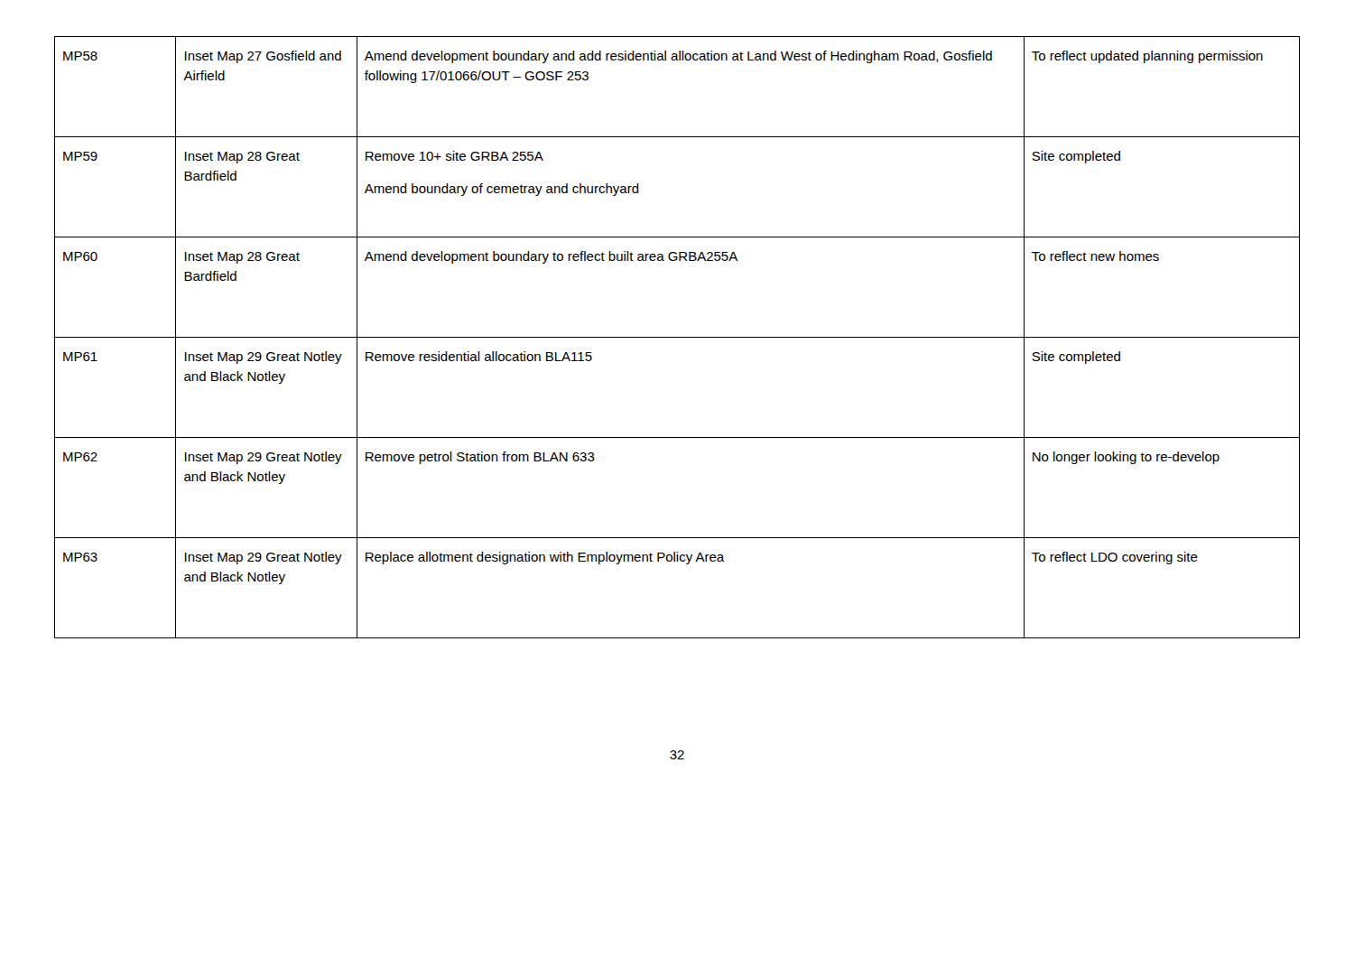| MP58 | Inset Map 27 Gosfield and Airfield | Amend development boundary and add residential allocation at Land West of Hedingham Road, Gosfield following 17/01066/OUT – GOSF 253 | To reflect updated planning permission |
| MP59 | Inset Map 28 Great Bardfield | Remove 10+ site GRBA 255A Amend boundary of cemetray and churchyard | Site completed |
| MP60 | Inset Map 28 Great Bardfield | Amend development boundary to reflect built area GRBA255A | To reflect new homes |
| MP61 | Inset Map 29 Great Notley and Black Notley | Remove residential allocation BLA115 | Site completed |
| MP62 | Inset Map 29 Great Notley and Black Notley | Remove petrol Station from BLAN 633 | No longer looking to re-develop |
| MP63 | Inset Map 29 Great Notley and Black Notley | Replace allotment designation with Employment Policy Area | To reflect LDO covering site |
32